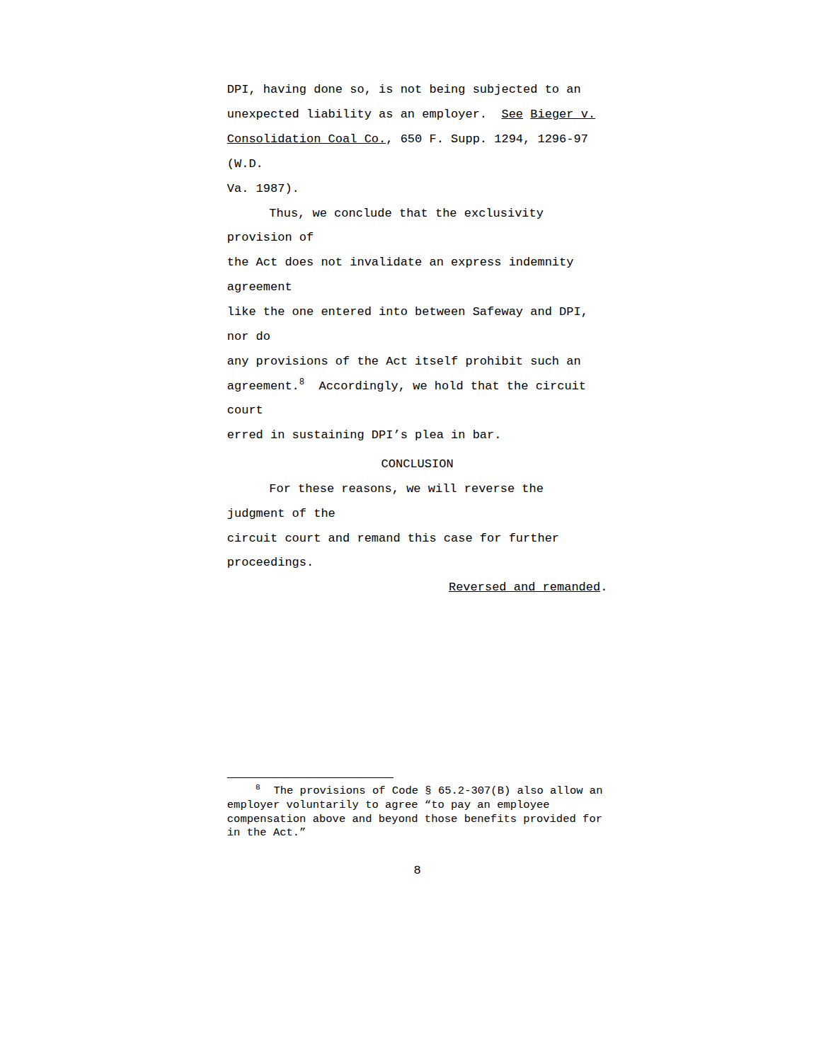DPI, having done so, is not being subjected to an
unexpected liability as an employer. See Bieger v.
Consolidation Coal Co., 650 F. Supp. 1294, 1296-97 (W.D.
Va. 1987).
Thus, we conclude that the exclusivity provision of
the Act does not invalidate an express indemnity agreement
like the one entered into between Safeway and DPI, nor do
any provisions of the Act itself prohibit such an
agreement.8 Accordingly, we hold that the circuit court
erred in sustaining DPI’s plea in bar.
CONCLUSION
For these reasons, we will reverse the judgment of the
circuit court and remand this case for further proceedings.
Reversed and remanded.
8 The provisions of Code § 65.2-307(B) also allow an
employer voluntarily to agree “to pay an employee
compensation above and beyond those benefits provided for
in the Act.”
8